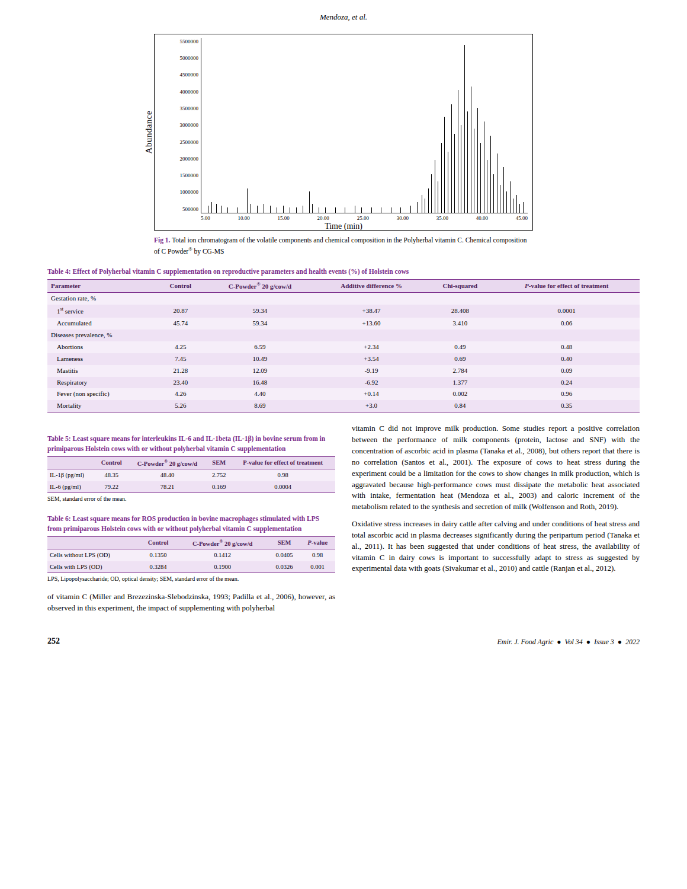Mendoza, et al.
Abundance
5500000
5000000
4500000
4000000
3500000
3000000
2500000
2000000
1500000
1000000
500000
5.00 10.00 15.00 20.00 25.00 30.00 35.00 40.00 45.00
Time (min)
Fig 1. Total ion chromatogram of the volatile components and chemical composition in the Polyherbal vitamin C. Chemical composition of C Powder® by CG-MS
Table 4: Effect of Polyherbal vitamin C supplementation on reproductive parameters and health events (%) of Holstein cows
| Parameter | Control | C-Powder ® 20 g/cow/d | Additive difference % | Chi-squared | P -value for effect of treatment |
| --- | --- | --- | --- | --- | --- |
| Gestation rate, % | | | | | |
| 1 st service | 20.87 | 59.34 | +38.47 | 28.408 | 0.0001 |
| Accumulated | 45.74 | 59.34 | +13.60 | 3.410 | 0.06 |
| Diseases prevalence, % | | | | | |
| Abortions | 4.25 | 6.59 | +2.34 | 0.49 | 0.48 |
| Lameness | 7.45 | 10.49 | +3.54 | 0.69 | 0.40 |
| Mastitis | 21.28 | 12.09 | -9.19 | 2.784 | 0.09 |
| Respiratory | 23.40 | 16.48 | -6.92 | 1.377 | 0.24 |
| Fever (non specific) | 4.26 | 4.40 | +0.14 | 0.002 | 0.96 |
| Mortality | 5.26 | 8.69 | +3.0 | 0.84 | 0.35 |
Table 5: Least square means for interleukins IL-6 and IL-1beta (IL-1β) in bovine serum from in primiparous Holstein cows with or without polyherbal vitamin C supplementation
| | Control | C-Powder ® 20 g/cow/d | SEM | P-value for effect of treatment |
| --- | --- | --- | --- | --- |
| IL-1β (pg/ml) | 48.35 | 48.40 | 2.752 | 0.98 |
| IL-6 (pg/ml) | 79.22 | 78.21 | 0.169 | 0.0004 |
SEM, standard error of the mean.
Table 6: Least square means for ROS production in bovine macrophages stimulated with LPS from primiparous Holstein cows with or without polyherbal vitamin C supplementation
| | Control | C-Powder ® 20 g/cow/d | SEM | P -value |
| --- | --- | --- | --- | --- |
| Cells without LPS (OD) | 0.1350 | 0.1412 | 0.0405 | 0.98 |
| Cells with LPS (OD) | 0.3284 | 0.1900 | 0.0326 | 0.001 |
LPS, Lipopolysaccharide; OD, optical density; SEM, standard error of the mean.
of vitamin C (Miller and Brezezinska-Slebodzinska, 1993; Padilla et al., 2006), however, as observed in this experiment, the impact of supplementing with polyherbal
vitamin C did not improve milk production. Some studies report a positive correlation between the performance of milk components (protein, lactose and SNF) with the concentration of ascorbic acid in plasma (Tanaka et al., 2008), but others report that there is no correlation (Santos et al., 2001). The exposure of cows to heat stress during the experiment could be a limitation for the cows to show changes in milk production, which is aggravated because high-performance cows must dissipate the metabolic heat associated with intake, fermentation heat (Mendoza et al., 2003) and caloric increment of the metabolism related to the synthesis and secretion of milk (Wolfenson and Roth, 2019).
Oxidative stress increases in dairy cattle after calving and under conditions of heat stress and total ascorbic acid in plasma decreases significantly during the peripartum period (Tanaka et al., 2011). It has been suggested that under conditions of heat stress, the availability of vitamin C in dairy cows is important to successfully adapt to stress as suggested by experimental data with goats (Sivakumar et al., 2010) and cattle (Ranjan et al., 2012).
252
Emir. J. Food Agric ● Vol 34 ● Issue 3 ● 2022